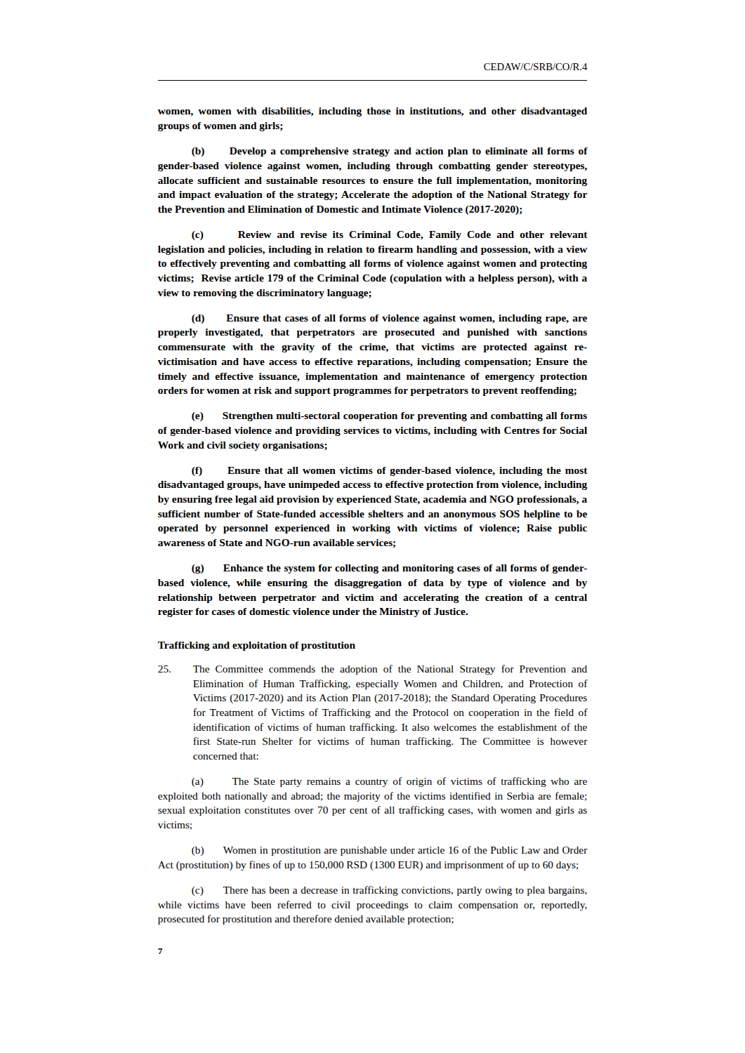CEDAW/C/SRB/CO/R.4
women, women with disabilities, including those in institutions, and other disadvantaged groups of women and girls;
(b) Develop a comprehensive strategy and action plan to eliminate all forms of gender-based violence against women, including through combatting gender stereotypes, allocate sufficient and sustainable resources to ensure the full implementation, monitoring and impact evaluation of the strategy; Accelerate the adoption of the National Strategy for the Prevention and Elimination of Domestic and Intimate Violence (2017-2020);
(c) Review and revise its Criminal Code, Family Code and other relevant legislation and policies, including in relation to firearm handling and possession, with a view to effectively preventing and combatting all forms of violence against women and protecting victims; Revise article 179 of the Criminal Code (copulation with a helpless person), with a view to removing the discriminatory language;
(d) Ensure that cases of all forms of violence against women, including rape, are properly investigated, that perpetrators are prosecuted and punished with sanctions commensurate with the gravity of the crime, that victims are protected against re-victimisation and have access to effective reparations, including compensation; Ensure the timely and effective issuance, implementation and maintenance of emergency protection orders for women at risk and support programmes for perpetrators to prevent reoffending;
(e) Strengthen multi-sectoral cooperation for preventing and combatting all forms of gender-based violence and providing services to victims, including with Centres for Social Work and civil society organisations;
(f) Ensure that all women victims of gender-based violence, including the most disadvantaged groups, have unimpeded access to effective protection from violence, including by ensuring free legal aid provision by experienced State, academia and NGO professionals, a sufficient number of State-funded accessible shelters and an anonymous SOS helpline to be operated by personnel experienced in working with victims of violence; Raise public awareness of State and NGO-run available services;
(g) Enhance the system for collecting and monitoring cases of all forms of gender-based violence, while ensuring the disaggregation of data by type of violence and by relationship between perpetrator and victim and accelerating the creation of a central register for cases of domestic violence under the Ministry of Justice.
Trafficking and exploitation of prostitution
25.
The Committee commends the adoption of the National Strategy for Prevention and Elimination of Human Trafficking, especially Women and Children, and Protection of Victims (2017-2020) and its Action Plan (2017-2018); the Standard Operating Procedures for Treatment of Victims of Trafficking and the Protocol on cooperation in the field of identification of victims of human trafficking. It also welcomes the establishment of the first State-run Shelter for victims of human trafficking. The Committee is however concerned that:
(a) The State party remains a country of origin of victims of trafficking who are exploited both nationally and abroad; the majority of the victims identified in Serbia are female; sexual exploitation constitutes over 70 per cent of all trafficking cases, with women and girls as victims;
(b) Women in prostitution are punishable under article 16 of the Public Law and Order Act (prostitution) by fines of up to 150,000 RSD (1300 EUR) and imprisonment of up to 60 days;
(c) There has been a decrease in trafficking convictions, partly owing to plea bargains, while victims have been referred to civil proceedings to claim compensation or, reportedly, prosecuted for prostitution and therefore denied available protection;
7